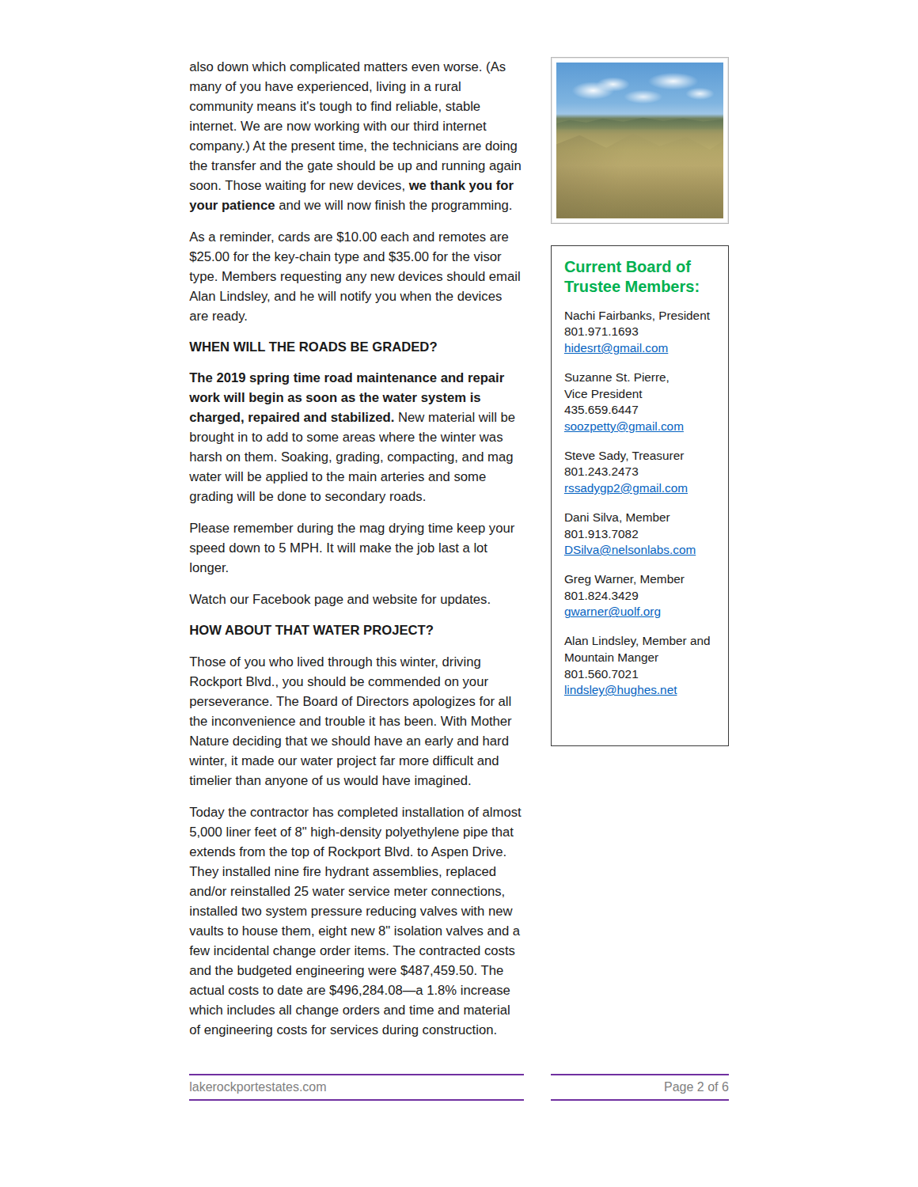also down which complicated matters even worse. (As many of you have experienced, living in a rural community means it's tough to find reliable, stable internet. We are now working with our third internet company.) At the present time, the technicians are doing the transfer and the gate should be up and running again soon. Those waiting for new devices, we thank you for your patience and we will now finish the programming.
As a reminder, cards are $10.00 each and remotes are $25.00 for the key-chain type and $35.00 for the visor type. Members requesting any new devices should email Alan Lindsley, and he will notify you when the devices are ready.
WHEN WILL THE ROADS BE GRADED?
The 2019 spring time road maintenance and repair work will begin as soon as the water system is charged, repaired and stabilized. New material will be brought in to add to some areas where the winter was harsh on them. Soaking, grading, compacting, and mag water will be applied to the main arteries and some grading will be done to secondary roads.
Please remember during the mag drying time keep your speed down to 5 MPH. It will make the job last a lot longer.
Watch our Facebook page and website for updates.
HOW ABOUT THAT WATER PROJECT?
Those of you who lived through this winter, driving Rockport Blvd., you should be commended on your perseverance. The Board of Directors apologizes for all the inconvenience and trouble it has been. With Mother Nature deciding that we should have an early and hard winter, it made our water project far more difficult and timelier than anyone of us would have imagined.
Today the contractor has completed installation of almost 5,000 liner feet of 8" high-density polyethylene pipe that extends from the top of Rockport Blvd. to Aspen Drive. They installed nine fire hydrant assemblies, replaced and/or reinstalled 25 water service meter connections, installed two system pressure reducing valves with new vaults to house them, eight new 8" isolation valves and a few incidental change order items. The contracted costs and the budgeted engineering were $487,459.50. The actual costs to date are $496,284.08—a 1.8% increase which includes all change orders and time and material of engineering costs for services during construction.
Current Board of Trustee Members:
Nachi Fairbanks, President
801.971.1693
hidesrt@gmail.com
Suzanne St. Pierre,
Vice President
435.659.6447
soozpetty@gmail.com
Steve Sady, Treasurer
801.243.2473
rssadygp2@gmail.com
Dani Silva, Member
801.913.7082
DSilva@nelsonlabs.com
Greg Warner, Member
801.824.3429
gwarner@uolf.org
Alan Lindsley, Member and Mountain Manger
801.560.7021
lindsley@hughes.net
lakerockportestates.com
Page 2 of 6